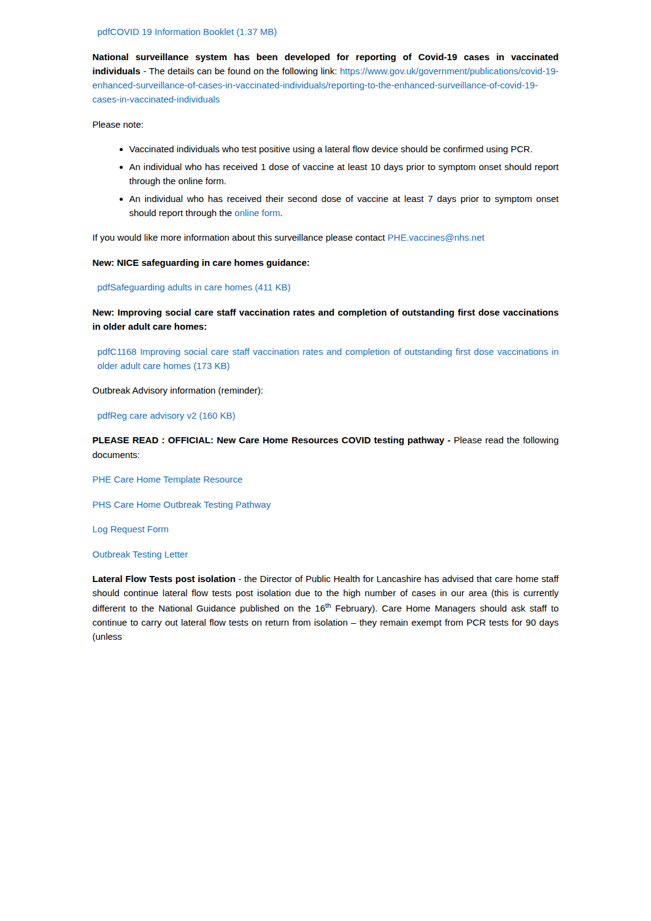pdfCOVID 19 Information Booklet (1.37 MB)
National surveillance system has been developed for reporting of Covid-19 cases in vaccinated individuals - The details can be found on the following link: https://www.gov.uk/government/publications/covid-19-enhanced-surveillance-of-cases-in-vaccinated-individuals/reporting-to-the-enhanced-surveillance-of-covid-19-cases-in-vaccinated-individuals
Please note:
Vaccinated individuals who test positive using a lateral flow device should be confirmed using PCR.
An individual who has received 1 dose of vaccine at least 10 days prior to symptom onset should report through the online form.
An individual who has received their second dose of vaccine at least 7 days prior to symptom onset should report through the online form.
If you would like more information about this surveillance please contact PHE.vaccines@nhs.net
New: NICE safeguarding in care homes guidance:
pdfSafeguarding adults in care homes (411 KB)
New: Improving social care staff vaccination rates and completion of outstanding first dose vaccinations in older adult care homes:
pdfC1168 Improving social care staff vaccination rates and completion of outstanding first dose vaccinations in older adult care homes (173 KB)
Outbreak Advisory information (reminder):
pdfReg care advisory v2 (160 KB)
PLEASE READ : OFFICIAL: New Care Home Resources COVID testing pathway - Please read the following documents:
PHE Care Home Template Resource
PHS Care Home Outbreak Testing Pathway
Log Request Form
Outbreak Testing Letter
Lateral Flow Tests post isolation - the Director of Public Health for Lancashire has advised that care home staff should continue lateral flow tests post isolation due to the high number of cases in our area (this is currently different to the National Guidance published on the 16th February). Care Home Managers should ask staff to continue to carry out lateral flow tests on return from isolation – they remain exempt from PCR tests for 90 days (unless